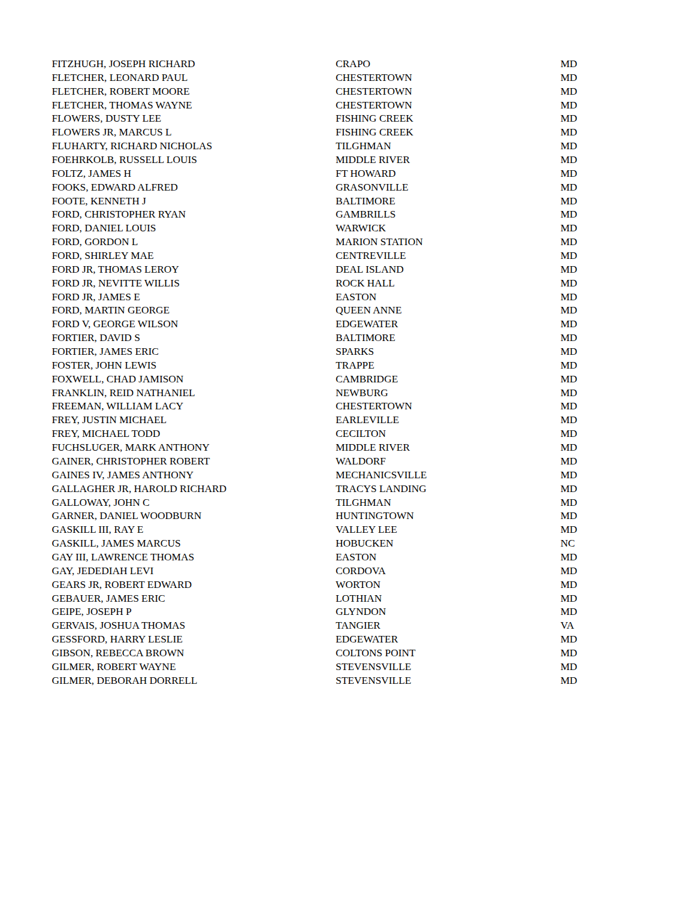| FITZHUGH, JOSEPH RICHARD | CRAPO | MD |
| FLETCHER, LEONARD PAUL | CHESTERTOWN | MD |
| FLETCHER, ROBERT MOORE | CHESTERTOWN | MD |
| FLETCHER, THOMAS WAYNE | CHESTERTOWN | MD |
| FLOWERS, DUSTY LEE | FISHING CREEK | MD |
| FLOWERS JR, MARCUS L | FISHING CREEK | MD |
| FLUHARTY, RICHARD NICHOLAS | TILGHMAN | MD |
| FOEHRKOLB, RUSSELL LOUIS | MIDDLE RIVER | MD |
| FOLTZ, JAMES H | FT HOWARD | MD |
| FOOKS, EDWARD ALFRED | GRASONVILLE | MD |
| FOOTE, KENNETH J | BALTIMORE | MD |
| FORD, CHRISTOPHER RYAN | GAMBRILLS | MD |
| FORD, DANIEL LOUIS | WARWICK | MD |
| FORD, GORDON L | MARION STATION | MD |
| FORD, SHIRLEY MAE | CENTREVILLE | MD |
| FORD JR, THOMAS LEROY | DEAL ISLAND | MD |
| FORD JR, NEVITTE WILLIS | ROCK HALL | MD |
| FORD JR, JAMES E | EASTON | MD |
| FORD, MARTIN GEORGE | QUEEN ANNE | MD |
| FORD V, GEORGE WILSON | EDGEWATER | MD |
| FORTIER, DAVID S | BALTIMORE | MD |
| FORTIER, JAMES ERIC | SPARKS | MD |
| FOSTER, JOHN LEWIS | TRAPPE | MD |
| FOXWELL, CHAD JAMISON | CAMBRIDGE | MD |
| FRANKLIN, REID NATHANIEL | NEWBURG | MD |
| FREEMAN, WILLIAM LACY | CHESTERTOWN | MD |
| FREY, JUSTIN MICHAEL | EARLEVILLE | MD |
| FREY, MICHAEL TODD | CECILTON | MD |
| FUCHSLUGER, MARK ANTHONY | MIDDLE RIVER | MD |
| GAINER, CHRISTOPHER ROBERT | WALDORF | MD |
| GAINES IV, JAMES ANTHONY | MECHANICSVILLE | MD |
| GALLAGHER JR, HAROLD RICHARD | TRACYS LANDING | MD |
| GALLOWAY, JOHN C | TILGHMAN | MD |
| GARNER, DANIEL WOODBURN | HUNTINGTOWN | MD |
| GASKILL III, RAY E | VALLEY LEE | MD |
| GASKILL, JAMES MARCUS | HOBUCKEN | NC |
| GAY III, LAWRENCE THOMAS | EASTON | MD |
| GAY, JEDEDIAH LEVI | CORDOVA | MD |
| GEARS JR, ROBERT EDWARD | WORTON | MD |
| GEBAUER, JAMES ERIC | LOTHIAN | MD |
| GEIPE, JOSEPH P | GLYNDON | MD |
| GERVAIS, JOSHUA THOMAS | TANGIER | VA |
| GESSFORD, HARRY LESLIE | EDGEWATER | MD |
| GIBSON, REBECCA BROWN | COLTONS POINT | MD |
| GILMER, ROBERT WAYNE | STEVENSVILLE | MD |
| GILMER, DEBORAH DORRELL | STEVENSVILLE | MD |